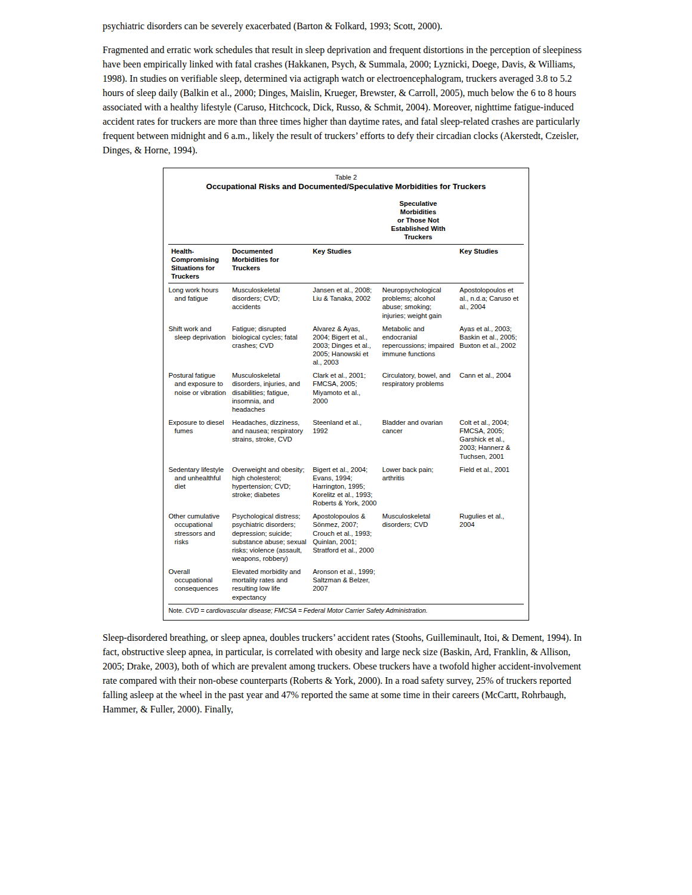psychiatric disorders can be severely exacerbated (Barton & Folkard, 1993; Scott, 2000).
Fragmented and erratic work schedules that result in sleep deprivation and frequent distortions in the perception of sleepiness have been empirically linked with fatal crashes (Hakkanen, Psych, & Summala, 2000; Lyznicki, Doege, Davis, & Williams, 1998). In studies on verifiable sleep, determined via actigraph watch or electroencephalogram, truckers averaged 3.8 to 5.2 hours of sleep daily (Balkin et al., 2000; Dinges, Maislin, Krueger, Brewster, & Carroll, 2005), much below the 6 to 8 hours associated with a healthy lifestyle (Caruso, Hitchcock, Dick, Russo, & Schmit, 2004). Moreover, nighttime fatigue-induced accident rates for truckers are more than three times higher than daytime rates, and fatal sleep-related crashes are particularly frequent between midnight and 6 a.m., likely the result of truckers’ efforts to defy their circadian clocks (Akerstedt, Czeisler, Dinges, & Horne, 1994).
Table 2
Occupational Risks and Documented/Speculative Morbidities for Truckers
| | | | Speculative Morbidities or Those Not Established With Truckers | |
| --- | --- | --- | --- | --- |
| Health- Compromising Situations for Truckers | Documented Morbidities for Truckers | Key Studies | | Key Studies |
| Long work hours and fatigue | Musculoskeletal disorders; CVD; accidents | Jansen et al., 2008; Liu & Tanaka, 2002 | Neuropsychological problems; alcohol abuse; smoking; injuries; weight gain | Apostolopoulos et al., n.d.a; Caruso et al., 2004 |
| Shift work and sleep deprivation | Fatigue; disrupted biological cycles; fatal crashes; CVD | Alvarez & Ayas, 2004; Bigert et al., 2003; Dinges et al., 2005; Hanowski et al., 2003 | Metabolic and endocranial repercussions; impaired immune functions | Ayas et al., 2003; Baskin et al., 2005; Buxton et al., 2002 |
| Postural fatigue and exposure to noise or vibration | Musculoskeletal disorders, injuries, and disabilities; fatigue, insomnia, and headaches | Clark et al., 2001; FMCSA, 2005; Miyamoto et al., 2000 | Circulatory, bowel, and respiratory problems | Cann et al., 2004 |
| Exposure to diesel fumes | Headaches, dizziness, and nausea; respiratory strains, stroke, CVD | Steenland et al., 1992 | Bladder and ovarian cancer | Colt et al., 2004; FMCSA, 2005; Garshick et al., 2003; Hannerz & Tuchsen, 2001 |
| Sedentary lifestyle and unhealthful diet | Overweight and obesity; high cholesterol; hypertension; CVD; stroke; diabetes | Bigert et al., 2004; Evans, 1994; Harrington, 1995; Korelitz et al., 1993; Roberts & York, 2000 | Lower back pain; arthritis | Field et al., 2001 |
| Other cumulative occupational stressors and risks | Psychological distress; psychiatric disorders; depression; suicide; substance abuse; sexual risks; violence (assault, weapons, robbery) | Apostolopoulos & Sönmez, 2007; Crouch et al., 1993; Quinlan, 2001; Stratford et al., 2000 | Musculoskeletal disorders; CVD | Rugulies et al., 2004 |
| Overall occupational consequences | Elevated morbidity and mortality rates and resulting low life expectancy | Aronson et al., 1999; Saltzman & Belzer, 2007 | | |
Note. CVD = cardiovascular disease; FMCSA = Federal Motor Carrier Safety Administration.
Sleep-disordered breathing, or sleep apnea, doubles truckers’ accident rates (Stoohs, Guilleminault, Itoi, & Dement, 1994). In fact, obstructive sleep apnea, in particular, is correlated with obesity and large neck size (Baskin, Ard, Franklin, & Allison, 2005; Drake, 2003), both of which are prevalent among truckers. Obese truckers have a twofold higher accident-involvement rate compared with their non-obese counterparts (Roberts & York, 2000). In a road safety survey, 25% of truckers reported falling asleep at the wheel in the past year and 47% reported the same at some time in their careers (McCartt, Rohrbaugh, Hammer, & Fuller, 2000). Finally,